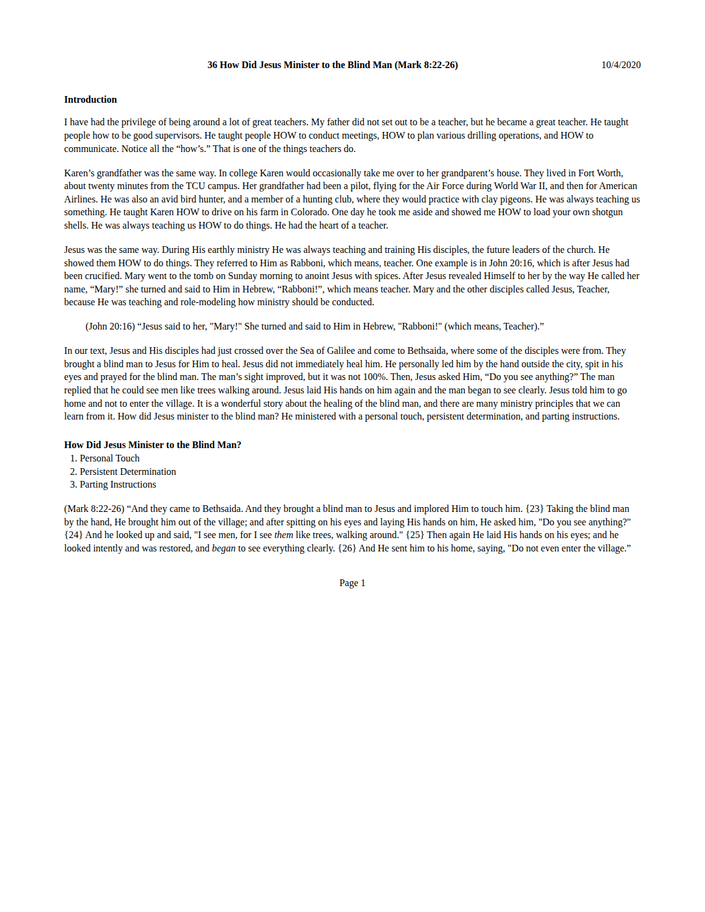10/4/2020 36 How Did Jesus Minister to the Blind Man (Mark 8:22-26)
Introduction
I have had the privilege of being around a lot of great teachers. My father did not set out to be a teacher, but he became a great teacher. He taught people how to be good supervisors. He taught people HOW to conduct meetings, HOW to plan various drilling operations, and HOW to communicate. Notice all the “how’s.” That is one of the things teachers do.
Karen’s grandfather was the same way. In college Karen would occasionally take me over to her grandparent’s house. They lived in Fort Worth, about twenty minutes from the TCU campus. Her grandfather had been a pilot, flying for the Air Force during World War II, and then for American Airlines. He was also an avid bird hunter, and a member of a hunting club, where they would practice with clay pigeons. He was always teaching us something. He taught Karen HOW to drive on his farm in Colorado. One day he took me aside and showed me HOW to load your own shotgun shells. He was always teaching us HOW to do things. He had the heart of a teacher.
Jesus was the same way. During His earthly ministry He was always teaching and training His disciples, the future leaders of the church. He showed them HOW to do things. They referred to Him as Rabboni, which means, teacher. One example is in John 20:16, which is after Jesus had been crucified. Mary went to the tomb on Sunday morning to anoint Jesus with spices. After Jesus revealed Himself to her by the way He called her name, “Mary!” she turned and said to Him in Hebrew, “Rabboni!”, which means teacher. Mary and the other disciples called Jesus, Teacher, because He was teaching and role-modeling how ministry should be conducted.
(John 20:16) “Jesus said to her, "Mary!" She turned and said to Him in Hebrew, "Rabboni!" (which means, Teacher).”
In our text, Jesus and His disciples had just crossed over the Sea of Galilee and come to Bethsaida, where some of the disciples were from. They brought a blind man to Jesus for Him to heal. Jesus did not immediately heal him. He personally led him by the hand outside the city, spit in his eyes and prayed for the blind man. The man’s sight improved, but it was not 100%. Then, Jesus asked Him, “Do you see anything?” The man replied that he could see men like trees walking around. Jesus laid His hands on him again and the man began to see clearly. Jesus told him to go home and not to enter the village. It is a wonderful story about the healing of the blind man, and there are many ministry principles that we can learn from it. How did Jesus minister to the blind man? He ministered with a personal touch, persistent determination, and parting instructions.
How Did Jesus Minister to the Blind Man?
Personal Touch
Persistent Determination
Parting Instructions
(Mark 8:22-26) “And they came to Bethsaida. And they brought a blind man to Jesus and implored Him to touch him. {23} Taking the blind man by the hand, He brought him out of the village; and after spitting on his eyes and laying His hands on him, He asked him, "Do you see anything?" {24} And he looked up and said, "I see men, for I see them like trees, walking around." {25} Then again He laid His hands on his eyes; and he looked intently and was restored, and began to see everything clearly. {26} And He sent him to his home, saying, "Do not even enter the village.”
Page 1